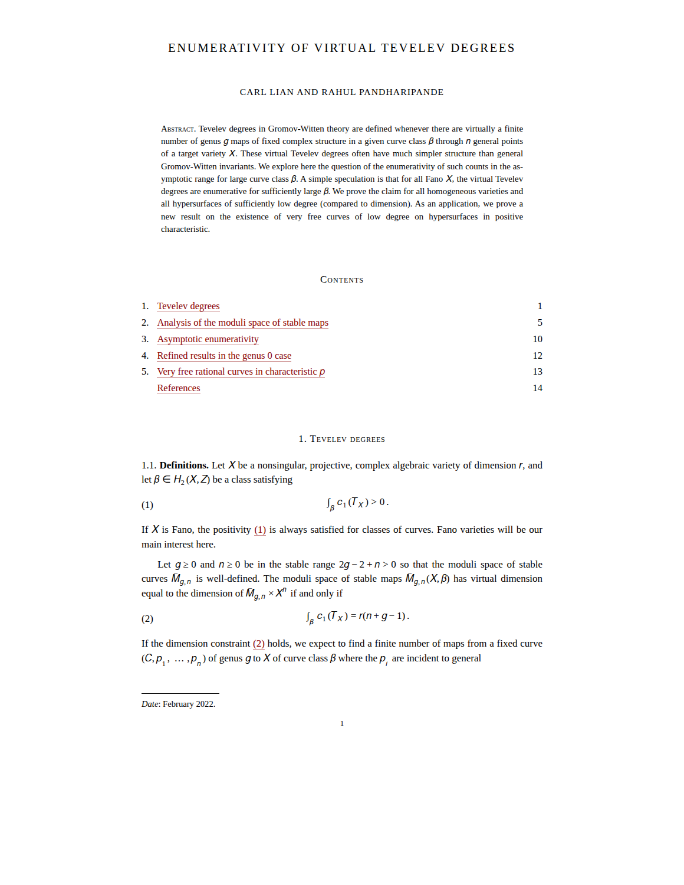Enumerativity of Virtual Tevelev Degrees
Carl Lian and Rahul Pandharipande
Abstract. Tevelev degrees in Gromov-Witten theory are defined whenever there are virtually a finite number of genus g maps of fixed complex structure in a given curve class β through n general points of a target variety X. These virtual Tevelev degrees often have much simpler structure than general Gromov-Witten invariants. We explore here the question of the enumerativity of such counts in the asymptotic range for large curve class β. A simple speculation is that for all Fano X, the virtual Tevelev degrees are enumerative for sufficiently large β. We prove the claim for all homogeneous varieties and all hypersurfaces of sufficiently low degree (compared to dimension). As an application, we prove a new result on the existence of very free curves of low degree on hypersurfaces in positive characteristic.
Contents
| 1. | Tevelev degrees | 1 |
| 2. | Analysis of the moduli space of stable maps | 5 |
| 3. | Asymptotic enumerativity | 10 |
| 4. | Refined results in the genus 0 case | 12 |
| 5. | Very free rational curves in characteristic p | 13 |
| | References | 14 |
1. Tevelev degrees
1.1. Definitions.
Let X be a nonsingular, projective, complex algebraic variety of dimension r, and let β∈H2(X,Z) be a class satisfying
(1) ∫β c1 (TX) >0.
If X is Fano, the positivity (1) is always satisfied for classes of curves. Fano varieties will be our main interest here.
Let g≥0 and n≥0 be in the stable range 2g−2+n>0 so that the moduli space of stable curves M¯g,n is well-defined. The moduli space of stable maps M¯g,n(X,β) has virtual dimension equal to the dimension of M¯g,n×Xn if and only if
(2) ∫β c1 (TX) = r(n+g−1).
If the dimension constraint (2) holds, we expect to find a finite number of maps from a fixed curve (C,p1,…,pn) of genus g to X of curve class β where the pi are incident to general
Date: February 2022.
1